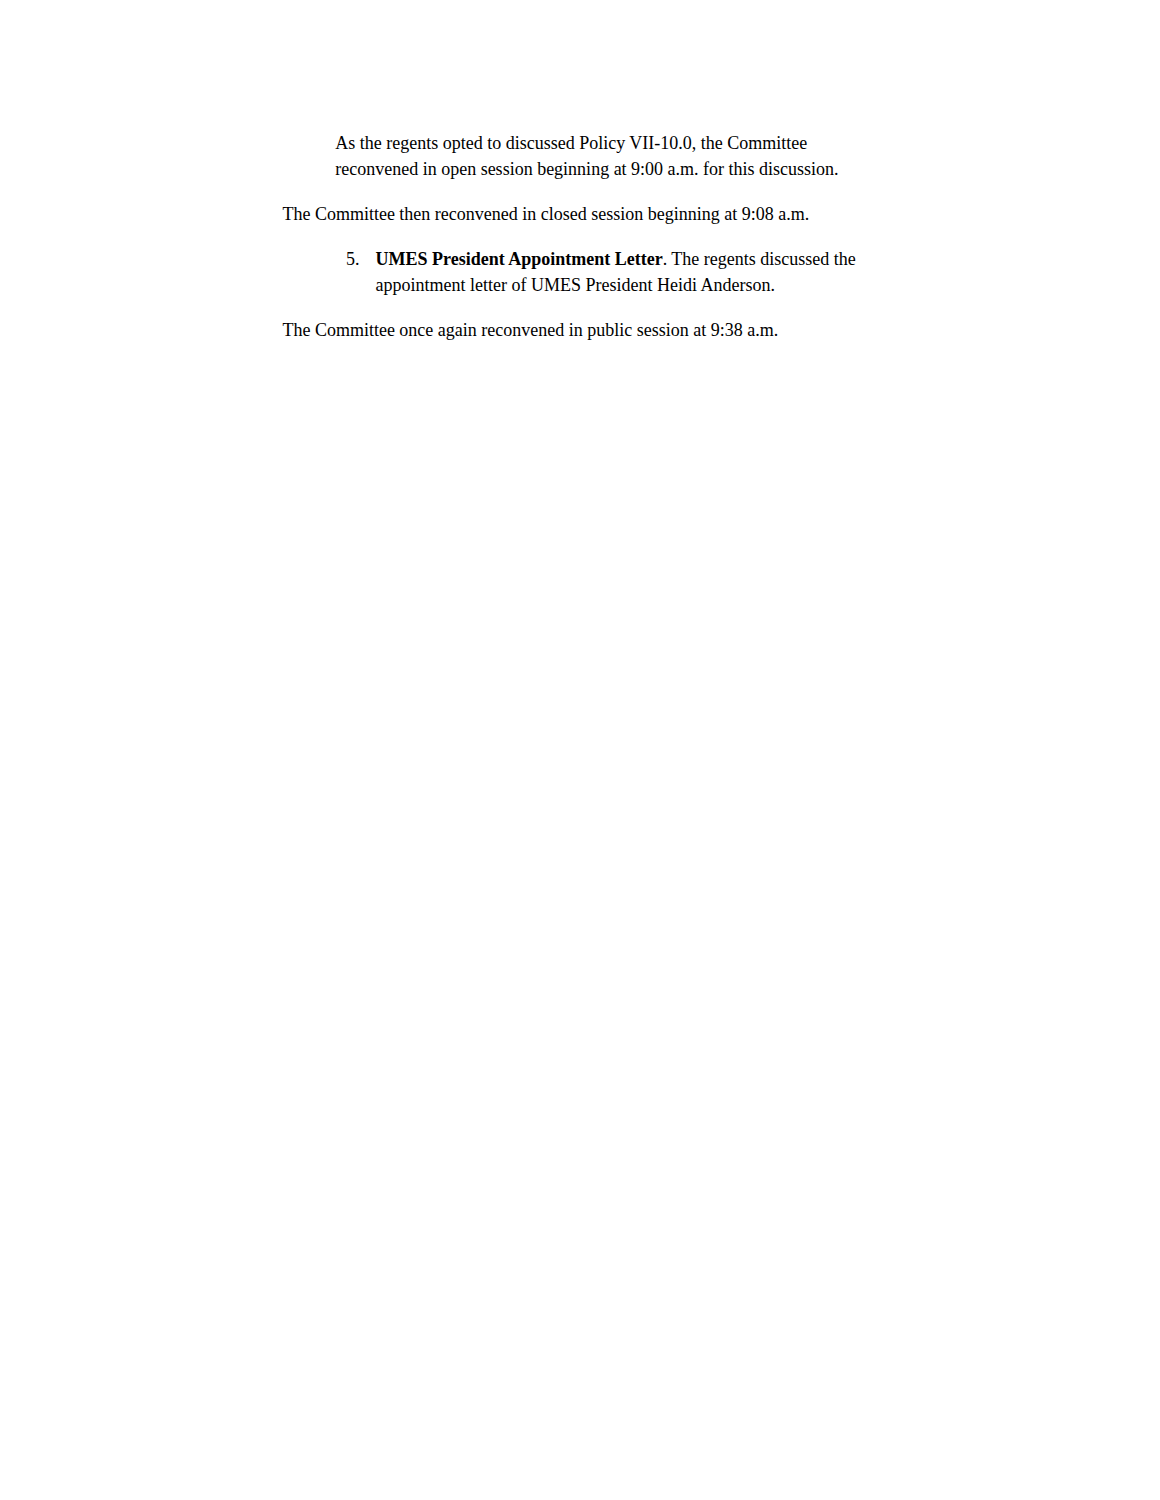As the regents opted to discussed Policy VII-10.0, the Committee reconvened in open session beginning at 9:00 a.m. for this discussion.
The Committee then reconvened in closed session beginning at 9:08 a.m.
UMES President Appointment Letter. The regents discussed the appointment letter of UMES President Heidi Anderson.
The Committee once again reconvened in public session at 9:38 a.m.